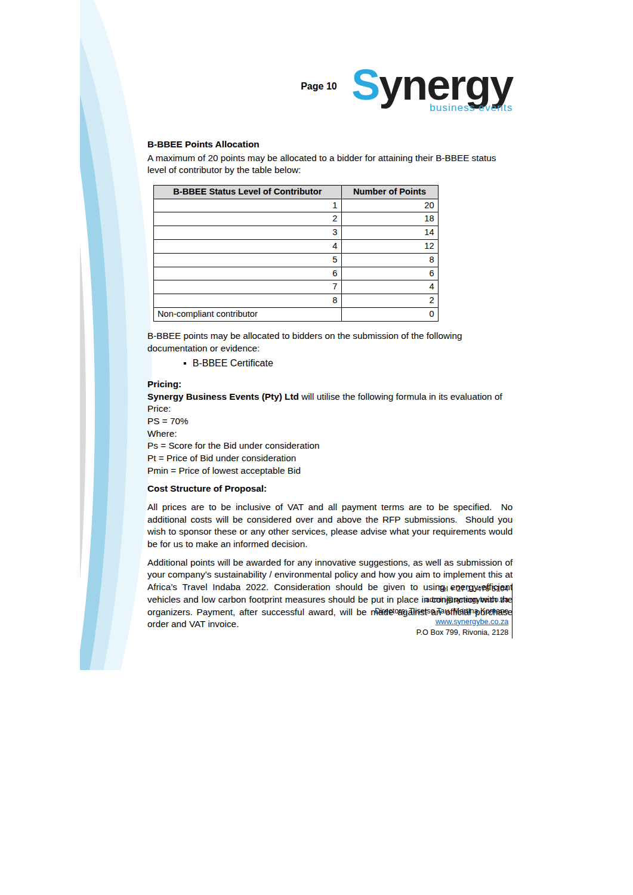Page 10
Synergy
business events
B-BBEE Points Allocation
A maximum of 20 points may be allocated to a bidder for attaining their B-BBEE status level of contributor by the table below:
| B-BBEE Status Level of Contributor | Number of Points |
| --- | --- |
| 1 | 20 |
| 2 | 18 |
| 3 | 14 |
| 4 | 12 |
| 5 | 8 |
| 6 | 6 |
| 7 | 4 |
| 8 | 2 |
| Non-compliant contributor | 0 |
B-BBEE points may be allocated to bidders on the submission of the following documentation or evidence:
B-BBEE Certificate
Pricing:
Synergy Business Events (Pty) Ltd will utilise the following formula in its evaluation of Price:
PS = 70%
Where:
Ps = Score for the Bid under consideration
Pt = Price of Bid under consideration
Pmin = Price of lowest acceptable Bid
Cost Structure of Proposal:
All prices are to be inclusive of VAT and all payment terms are to be specified. No additional costs will be considered over and above the RFP submissions. Should you wish to sponsor these or any other services, please advise what your requirements would be for us to make an informed decision.
Additional points will be awarded for any innovative suggestions, as well as submission of your company’s sustainability / environmental policy and how you aim to implement this at Africa’s Travel Indaba 2022. Consideration should be given to using energy-efficient vehicles and low carbon footprint measures should be put in place in conjunction with the organizers. Payment, after successful award, will be made against an official purchase order and VAT invoice.
Tel + 27 11 476 5104
admin@synergybe.co.za
Directors: Tiisetso Tau, Martina Komane
www.synergybe.co.za
P.O Box 799, Rivonia, 2128